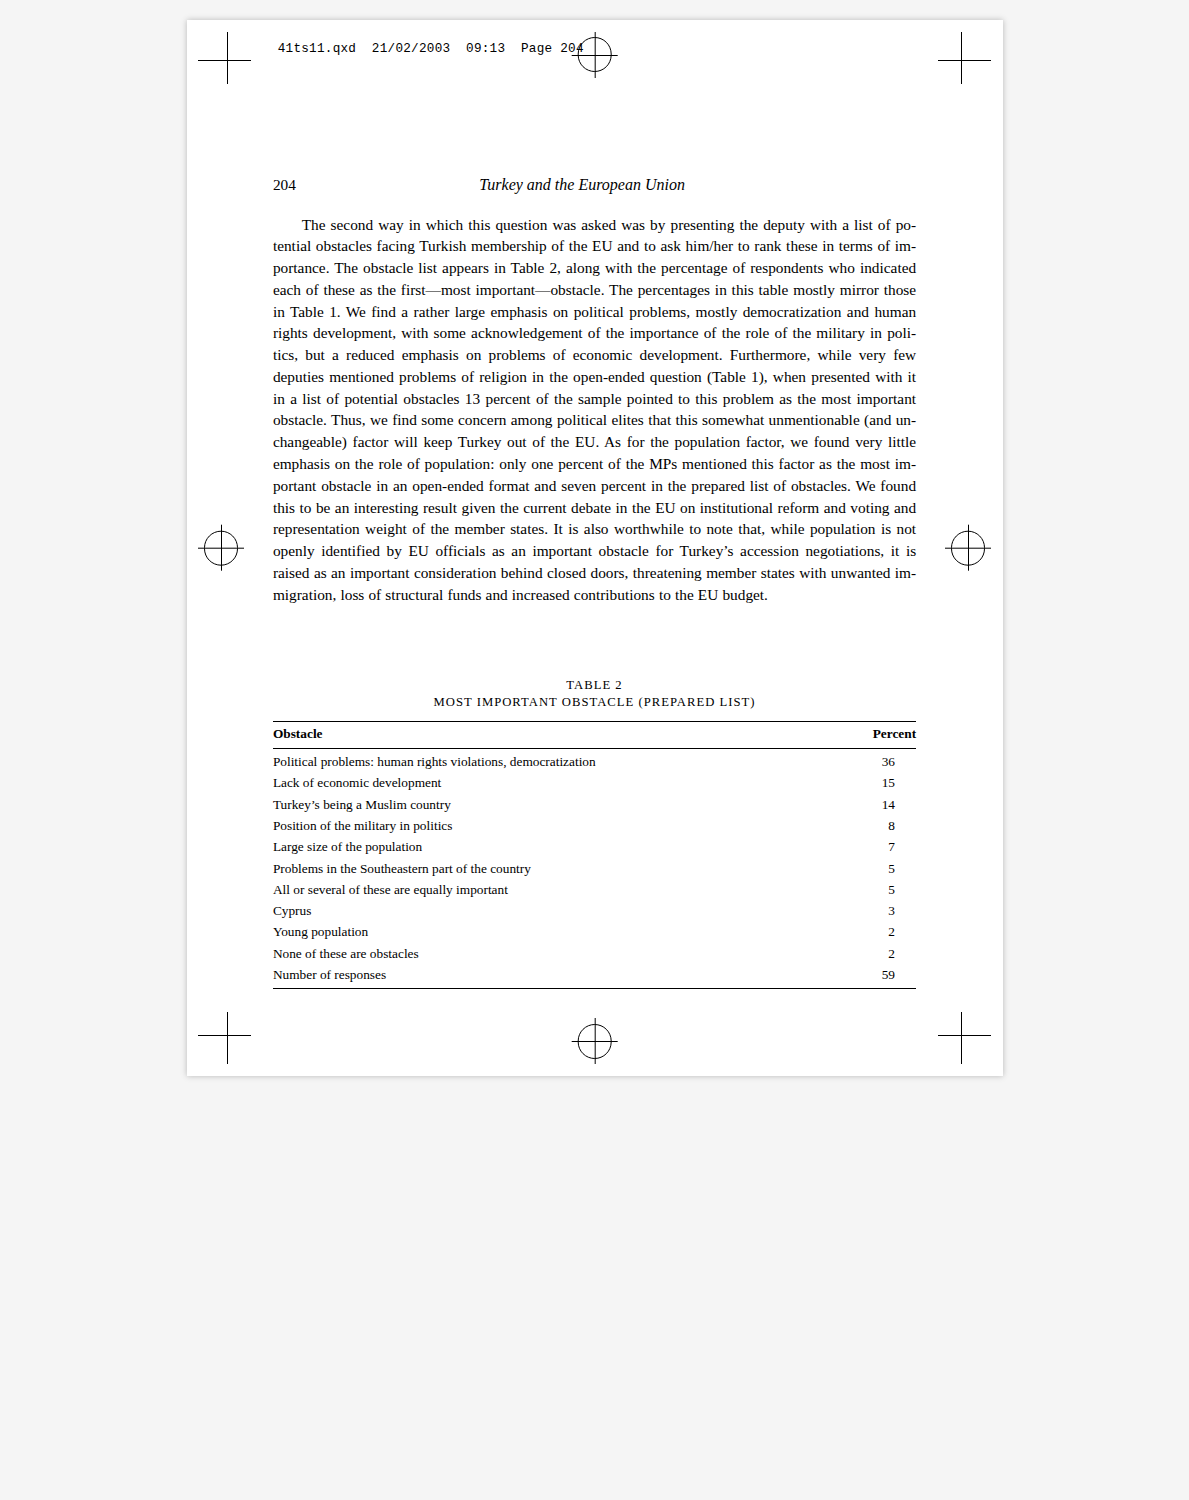41ts11.qxd 21/02/2003 09:13 Page 204
204
Turkey and the European Union
The second way in which this question was asked was by presenting the deputy with a list of potential obstacles facing Turkish membership of the EU and to ask him/her to rank these in terms of importance. The obstacle list appears in Table 2, along with the percentage of respondents who indicated each of these as the first—most important—obstacle. The percentages in this table mostly mirror those in Table 1. We find a rather large emphasis on political problems, mostly democratization and human rights development, with some acknowledgement of the importance of the role of the military in politics, but a reduced emphasis on problems of economic development. Furthermore, while very few deputies mentioned problems of religion in the open-ended question (Table 1), when presented with it in a list of potential obstacles 13 percent of the sample pointed to this problem as the most important obstacle. Thus, we find some concern among political elites that this somewhat unmentionable (and unchangeable) factor will keep Turkey out of the EU. As for the population factor, we found very little emphasis on the role of population: only one percent of the MPs mentioned this factor as the most important obstacle in an open-ended format and seven percent in the prepared list of obstacles. We found this to be an interesting result given the current debate in the EU on institutional reform and voting and representation weight of the member states. It is also worthwhile to note that, while population is not openly identified by EU officials as an important obstacle for Turkey’s accession negotiations, it is raised as an important consideration behind closed doors, threatening member states with unwanted immigration, loss of structural funds and increased contributions to the EU budget.
TABLE 2
MOST IMPORTANT OBSTACLE (PREPARED LIST)
| Obstacle | Percent |
| --- | --- |
| Political problems: human rights violations, democratization | 36 |
| Lack of economic development | 15 |
| Turkey’s being a Muslim country | 14 |
| Position of the military in politics | 8 |
| Large size of the population | 7 |
| Problems in the Southeastern part of the country | 5 |
| All or several of these are equally important | 5 |
| Cyprus | 3 |
| Young population | 2 |
| None of these are obstacles | 2 |
| Number of responses | 59 |